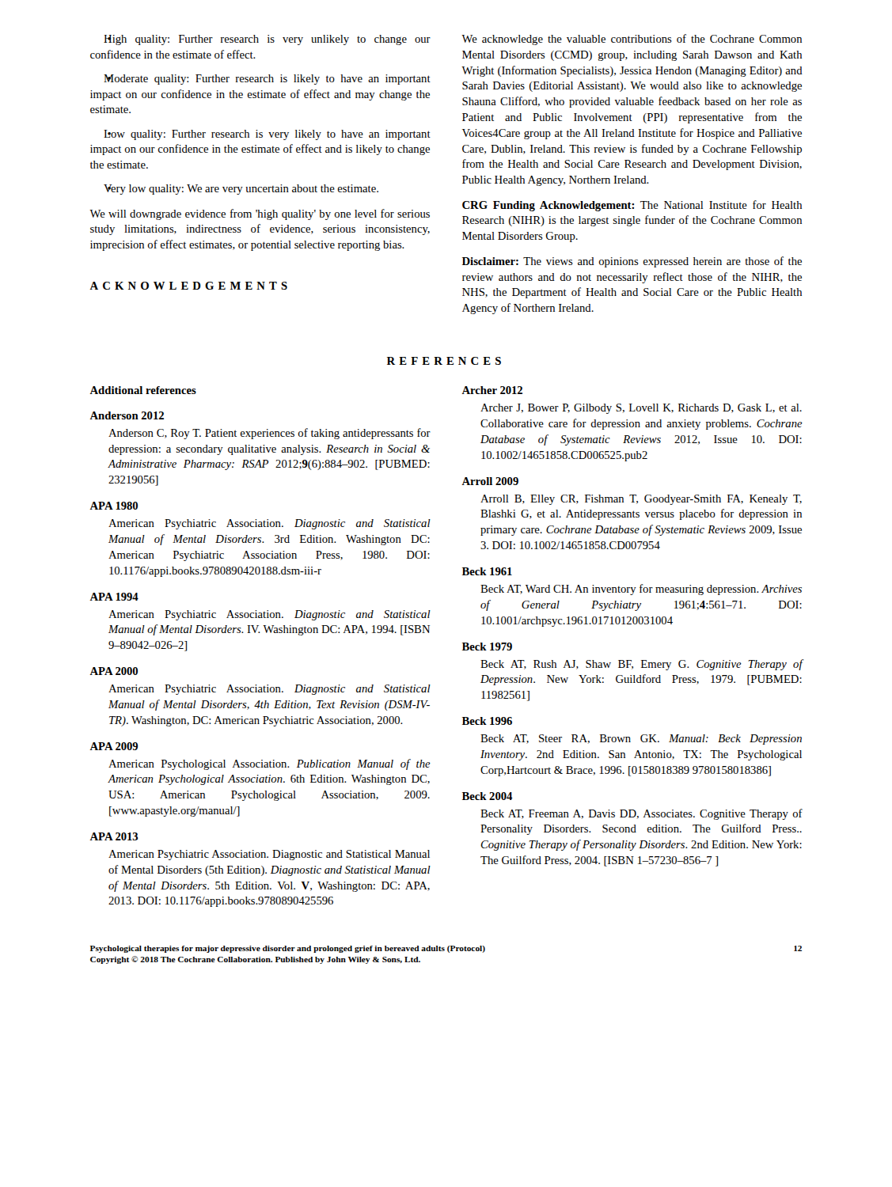High quality: Further research is very unlikely to change our confidence in the estimate of effect.
Moderate quality: Further research is likely to have an important impact on our confidence in the estimate of effect and may change the estimate.
Low quality: Further research is very likely to have an important impact on our confidence in the estimate of effect and is likely to change the estimate.
Very low quality: We are very uncertain about the estimate.
We will downgrade evidence from 'high quality' by one level for serious study limitations, indirectness of evidence, serious inconsistency, imprecision of effect estimates, or potential selective reporting bias.
Acknowledgements
We acknowledge the valuable contributions of the Cochrane Common Mental Disorders (CCMD) group, including Sarah Dawson and Kath Wright (Information Specialists), Jessica Hendon (Managing Editor) and Sarah Davies (Editorial Assistant). We would also like to acknowledge Shauna Clifford, who provided valuable feedback based on her role as Patient and Public Involvement (PPI) representative from the Voices4Care group at the All Ireland Institute for Hospice and Palliative Care, Dublin, Ireland. This review is funded by a Cochrane Fellowship from the Health and Social Care Research and Development Division, Public Health Agency, Northern Ireland.
CRG Funding Acknowledgement: The National Institute for Health Research (NIHR) is the largest single funder of the Cochrane Common Mental Disorders Group.
Disclaimer: The views and opinions expressed herein are those of the review authors and do not necessarily reflect those of the NIHR, the NHS, the Department of Health and Social Care or the Public Health Agency of Northern Ireland.
References
Additional references
Anderson 2012
Anderson C, Roy T. Patient experiences of taking antidepressants for depression: a secondary qualitative analysis. Research in Social & Administrative Pharmacy: RSAP 2012;9(6):884–902. [PUBMED: 23219056]
APA 1980
American Psychiatric Association. Diagnostic and Statistical Manual of Mental Disorders. 3rd Edition. Washington DC: American Psychiatric Association Press, 1980. DOI: 10.1176/appi.books.9780890420188.dsm-iii-r
APA 1994
American Psychiatric Association. Diagnostic and Statistical Manual of Mental Disorders. IV. Washington DC: APA, 1994. [ISBN 9–89042–026–2]
APA 2000
American Psychiatric Association. Diagnostic and Statistical Manual of Mental Disorders, 4th Edition, Text Revision (DSM-IV-TR). Washington, DC: American Psychiatric Association, 2000.
APA 2009
American Psychological Association. Publication Manual of the American Psychological Association. 6th Edition. Washington DC, USA: American Psychological Association, 2009. [www.apastyle.org/manual/]
APA 2013
American Psychiatric Association. Diagnostic and Statistical Manual of Mental Disorders (5th Edition). Diagnostic and Statistical Manual of Mental Disorders. 5th Edition. Vol. V, Washington: DC: APA, 2013. DOI: 10.1176/appi.books.9780890425596
Archer 2012
Archer J, Bower P, Gilbody S, Lovell K, Richards D, Gask L, et al. Collaborative care for depression and anxiety problems. Cochrane Database of Systematic Reviews 2012, Issue 10. DOI: 10.1002/14651858.CD006525.pub2
Arroll 2009
Arroll B, Elley CR, Fishman T, Goodyear-Smith FA, Kenealy T, Blashki G, et al. Antidepressants versus placebo for depression in primary care. Cochrane Database of Systematic Reviews 2009, Issue 3. DOI: 10.1002/14651858.CD007954
Beck 1961
Beck AT, Ward CH. An inventory for measuring depression. Archives of General Psychiatry 1961;4:561–71. DOI: 10.1001/archpsyc.1961.01710120031004
Beck 1979
Beck AT, Rush AJ, Shaw BF, Emery G. Cognitive Therapy of Depression. New York: Guildford Press, 1979. [PUBMED: 11982561]
Beck 1996
Beck AT, Steer RA, Brown GK. Manual: Beck Depression Inventory. 2nd Edition. San Antonio, TX: The Psychological Corp,Hartcourt & Brace, 1996. [0158018389 9780158018386]
Beck 2004
Beck AT, Freeman A, Davis DD, Associates. Cognitive Therapy of Personality Disorders. Second edition. The Guilford Press.. Cognitive Therapy of Personality Disorders. 2nd Edition. New York: The Guilford Press, 2004. [ISBN 1–57230–856–7 ]
Psychological therapies for major depressive disorder and prolonged grief in bereaved adults (Protocol) 12
Copyright © 2018 The Cochrane Collaboration. Published by John Wiley & Sons, Ltd.